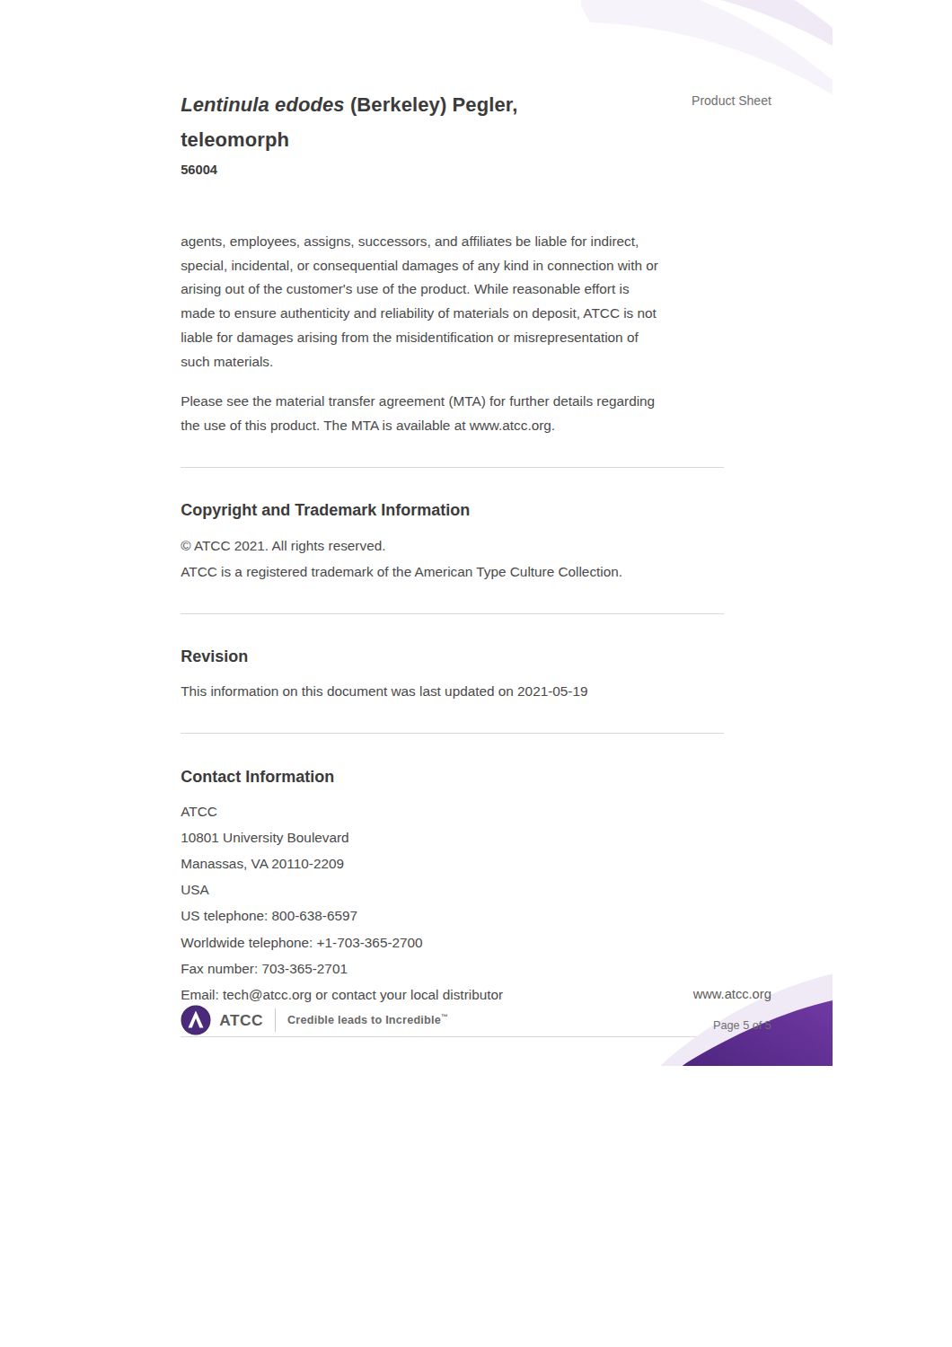Lentinula edodes (Berkeley) Pegler, teleomorph
56004
Product Sheet
agents, employees, assigns, successors, and affiliates be liable for indirect, special, incidental, or consequential damages of any kind in connection with or arising out of the customer's use of the product. While reasonable effort is made to ensure authenticity and reliability of materials on deposit, ATCC is not liable for damages arising from the misidentification or misrepresentation of such materials.
Please see the material transfer agreement (MTA) for further details regarding the use of this product. The MTA is available at www.atcc.org.
Copyright and Trademark Information
© ATCC 2021. All rights reserved.
ATCC is a registered trademark of the American Type Culture Collection.
Revision
This information on this document was last updated on 2021-05-19
Contact Information
ATCC
10801 University Boulevard
Manassas, VA 20110-2209
USA
US telephone: 800-638-6597
Worldwide telephone: +1-703-365-2700
Fax number: 703-365-2701
Email: tech@atcc.org or contact your local distributor
ATCC Credible leads to Incredible™
www.atcc.org
Page 5 of 5